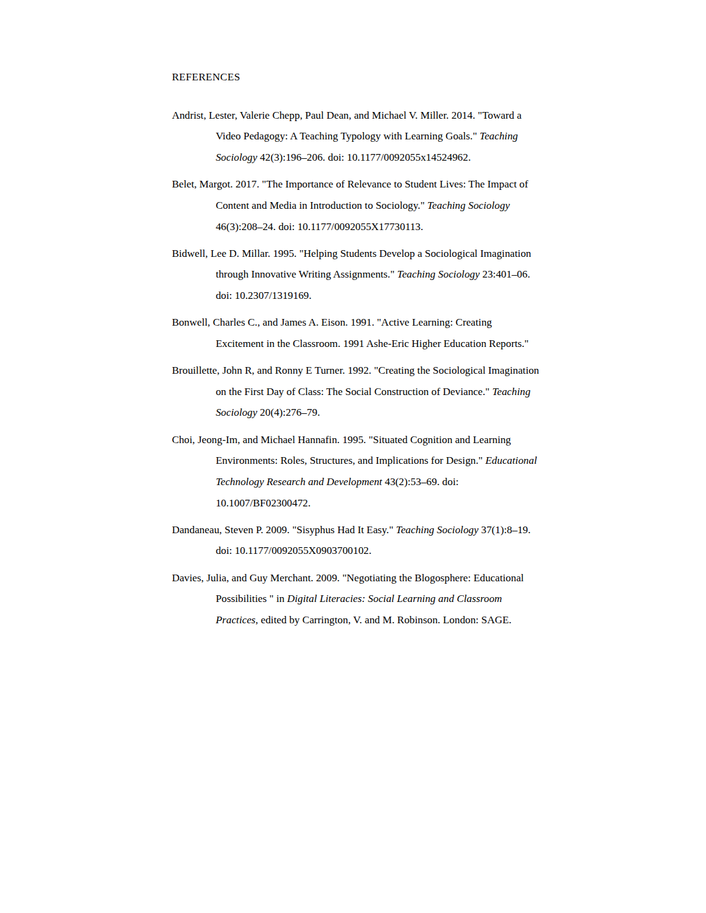REFERENCES
Andrist, Lester, Valerie Chepp, Paul Dean, and Michael V. Miller. 2014. "Toward a Video Pedagogy: A Teaching Typology with Learning Goals." Teaching Sociology 42(3):196–206. doi: 10.1177/0092055x14524962.
Belet, Margot. 2017. "The Importance of Relevance to Student Lives: The Impact of Content and Media in Introduction to Sociology." Teaching Sociology 46(3):208–24. doi: 10.1177/0092055X17730113.
Bidwell, Lee D. Millar. 1995. "Helping Students Develop a Sociological Imagination through Innovative Writing Assignments." Teaching Sociology 23:401–06. doi: 10.2307/1319169.
Bonwell, Charles C., and James A. Eison. 1991. "Active Learning: Creating Excitement in the Classroom. 1991 Ashe-Eric Higher Education Reports."
Brouillette, John R, and Ronny E Turner. 1992. "Creating the Sociological Imagination on the First Day of Class: The Social Construction of Deviance." Teaching Sociology 20(4):276–79.
Choi, Jeong-Im, and Michael Hannafin. 1995. "Situated Cognition and Learning Environments: Roles, Structures, and Implications for Design." Educational Technology Research and Development 43(2):53–69. doi: 10.1007/BF02300472.
Dandaneau, Steven P. 2009. "Sisyphus Had It Easy." Teaching Sociology 37(1):8–19. doi: 10.1177/0092055X0903700102.
Davies, Julia, and Guy Merchant. 2009. "Negotiating the Blogosphere: Educational Possibilities " in Digital Literacies: Social Learning and Classroom Practices, edited by Carrington, V. and M. Robinson. London: SAGE.